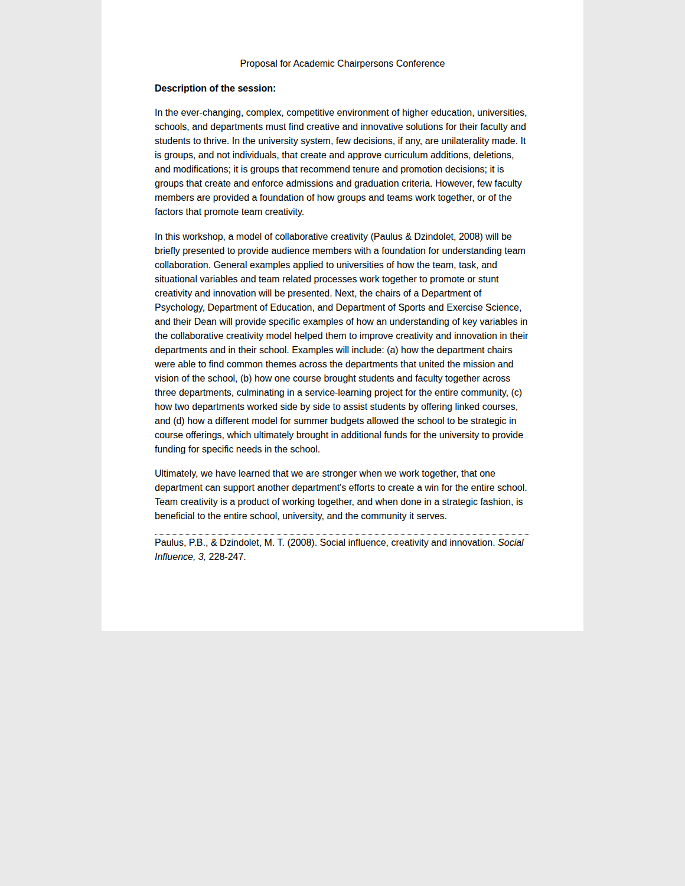Proposal for Academic Chairpersons Conference
Description of the session:
In the ever-changing, complex, competitive environment of higher education, universities, schools, and departments must find creative and innovative solutions for their faculty and students to thrive. In the university system, few decisions, if any, are unilaterality made. It is groups, and not individuals, that create and approve curriculum additions, deletions, and modifications; it is groups that recommend tenure and promotion decisions; it is groups that create and enforce admissions and graduation criteria. However, few faculty members are provided a foundation of how groups and teams work together, or of the factors that promote team creativity.
In this workshop, a model of collaborative creativity (Paulus & Dzindolet, 2008) will be briefly presented to provide audience members with a foundation for understanding team collaboration. General examples applied to universities of how the team, task, and situational variables and team related processes work together to promote or stunt creativity and innovation will be presented. Next, the chairs of a Department of Psychology, Department of Education, and Department of Sports and Exercise Science, and their Dean will provide specific examples of how an understanding of key variables in the collaborative creativity model helped them to improve creativity and innovation in their departments and in their school. Examples will include: (a) how the department chairs were able to find common themes across the departments that united the mission and vision of the school, (b) how one course brought students and faculty together across three departments, culminating in a service-learning project for the entire community, (c) how two departments worked side by side to assist students by offering linked courses, and (d) how a different model for summer budgets allowed the school to be strategic in course offerings, which ultimately brought in additional funds for the university to provide funding for specific needs in the school.
Ultimately, we have learned that we are stronger when we work together, that one department can support another department's efforts to create a win for the entire school. Team creativity is a product of working together, and when done in a strategic fashion, is beneficial to the entire school, university, and the community it serves.
Paulus, P.B., & Dzindolet, M. T. (2008). Social influence, creativity and innovation. Social Influence, 3, 228-247.